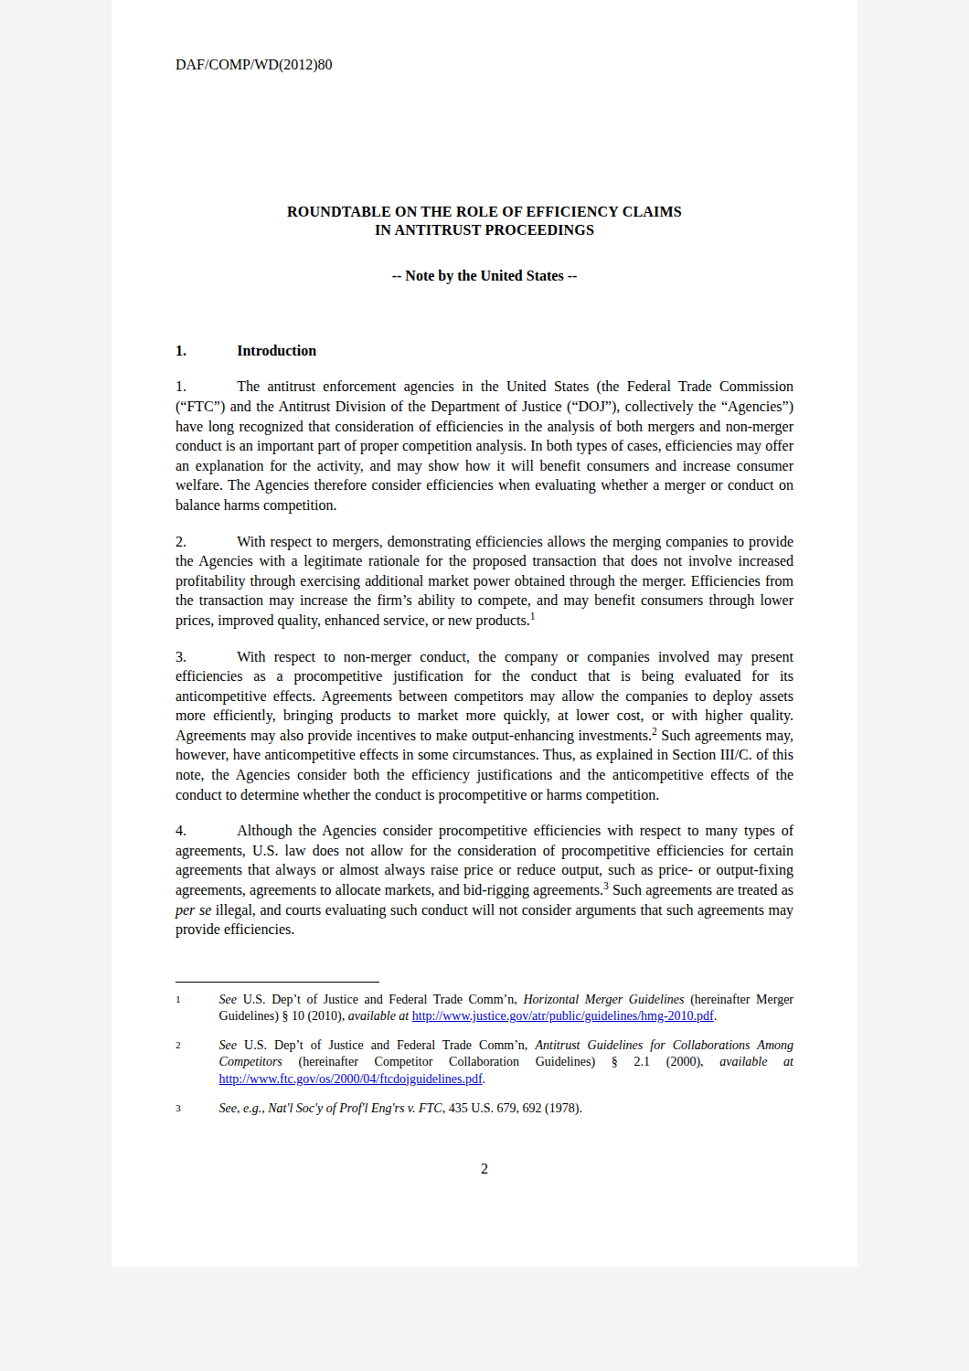DAF/COMP/WD(2012)80
Roundtable on the Role of Efficiency Claims
in Antitrust Proceedings
-- Note by the United States --
1. Introduction
1. The antitrust enforcement agencies in the United States (the Federal Trade Commission (“FTC”) and the Antitrust Division of the Department of Justice (“DOJ”), collectively the “Agencies”) have long recognized that consideration of efficiencies in the analysis of both mergers and non-merger conduct is an important part of proper competition analysis. In both types of cases, efficiencies may offer an explanation for the activity, and may show how it will benefit consumers and increase consumer welfare. The Agencies therefore consider efficiencies when evaluating whether a merger or conduct on balance harms competition.
2. With respect to mergers, demonstrating efficiencies allows the merging companies to provide the Agencies with a legitimate rationale for the proposed transaction that does not involve increased profitability through exercising additional market power obtained through the merger. Efficiencies from the transaction may increase the firm’s ability to compete, and may benefit consumers through lower prices, improved quality, enhanced service, or new products.1
3. With respect to non-merger conduct, the company or companies involved may present efficiencies as a procompetitive justification for the conduct that is being evaluated for its anticompetitive effects. Agreements between competitors may allow the companies to deploy assets more efficiently, bringing products to market more quickly, at lower cost, or with higher quality. Agreements may also provide incentives to make output-enhancing investments.2 Such agreements may, however, have anticompetitive effects in some circumstances. Thus, as explained in Section III/C. of this note, the Agencies consider both the efficiency justifications and the anticompetitive effects of the conduct to determine whether the conduct is procompetitive or harms competition.
4. Although the Agencies consider procompetitive efficiencies with respect to many types of agreements, U.S. law does not allow for the consideration of procompetitive efficiencies for certain agreements that always or almost always raise price or reduce output, such as price- or output-fixing agreements, agreements to allocate markets, and bid-rigging agreements.3 Such agreements are treated as per se illegal, and courts evaluating such conduct will not consider arguments that such agreements may provide efficiencies.
1
See U.S. Dep’t of Justice and Federal Trade Comm’n, Horizontal Merger Guidelines (hereinafter Merger Guidelines) § 10 (2010), available at http://www.justice.gov/atr/public/guidelines/hmg-2010.pdf.
2
See U.S. Dep’t of Justice and Federal Trade Comm’n, Antitrust Guidelines for Collaborations Among Competitors (hereinafter Competitor Collaboration Guidelines) § 2.1 (2000), available at http://www.ftc.gov/os/2000/04/ftcdojguidelines.pdf.
3
See, e.g., Nat'l Soc'y of Prof'l Eng'rs v. FTC, 435 U.S. 679, 692 (1978).
2